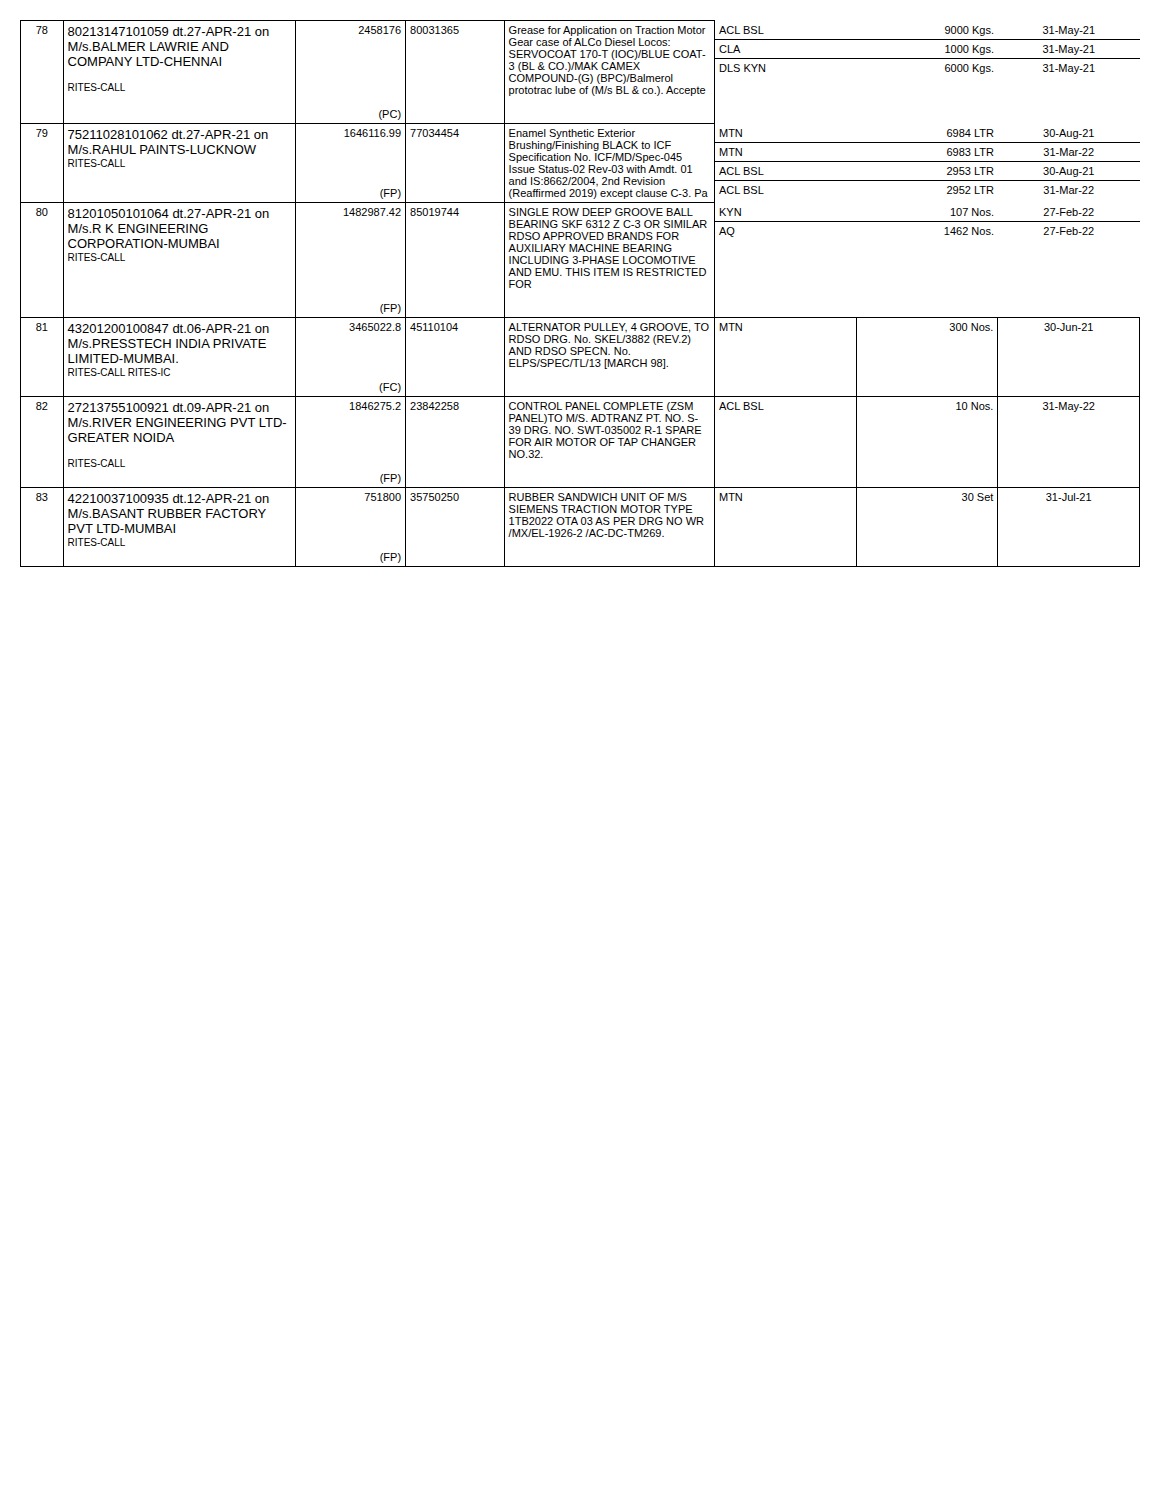| 78 | 80213147101059 dt.27-APR-21 on M/s.BALMER LAWRIE AND COMPANY LTD-CHENNAI RITES-CALL | 2458176 (PC) | 80031365 | Grease for Application on Traction Motor Gear case of ALCo Diesel Locos: SERVOCOAT 170-T (IOC)/BLUE COAT- 3 (BL & CO.)/MAK CAMEX COMPOUND-(G) (BPC)/Balmerol prototrac lube of (M/s BL & co.). Accepte | / ACL BSL / 9000 Kgs. / 31-May-21 / / CLA / 1000 Kgs. / 31-May-21 / / DLS KYN / 6000 Kgs. / 31-May-21 / |
| 79 | 75211028101062 dt.27-APR-21 on M/s.RAHUL PAINTS-LUCKNOW RITES-CALL | 1646116.99 (FP) | 77034454 | Enamel Synthetic Exterior Brushing/Finishing BLACK to ICF Specification No. ICF/MD/Spec-045 Issue Status-02 Rev-03 with Amdt. 01 and IS:8662/2004, 2nd Revision (Reaffirmed 2019) except clause C-3. Pa | / MTN / 6984 LTR / 30-Aug-21 / / MTN / 6983 LTR / 31-Mar-22 / / ACL BSL / 2953 LTR / 30-Aug-21 / / ACL BSL / 2952 LTR / 31-Mar-22 / |
| 80 | 81201050101064 dt.27-APR-21 on M/s.R K ENGINEERING CORPORATION-MUMBAI RITES-CALL | 1482987.42 (FP) | 85019744 | SINGLE ROW DEEP GROOVE BALL BEARING SKF 6312 Z C-3 OR SIMILAR RDSO APPROVED BRANDS FOR AUXILIARY MACHINE BEARING INCLUDING 3-PHASE LOCOMOTIVE AND EMU. THIS ITEM IS RESTRICTED FOR | / KYN / 107 Nos. / 27-Feb-22 / / AQ / 1462 Nos. / 27-Feb-22 / |
| 81 | 43201200100847 dt.06-APR-21 on M/s.PRESSTECH INDIA PRIVATE LIMITED-MUMBAI. RITES-CALL RITES-IC | 3465022.8 (FC) | 45110104 | ALTERNATOR PULLEY, 4 GROOVE, TO RDSO DRG. No. SKEL/3882 (REV.2) AND RDSO SPECN. No. ELPS/SPEC/TL/13 [MARCH 98]. | MTN | 300 Nos. | 30-Jun-21 |
| 82 | 27213755100921 dt.09-APR-21 on M/s.RIVER ENGINEERING PVT LTD-GREATER NOIDA RITES-CALL | 1846275.2 (FP) | 23842258 | CONTROL PANEL COMPLETE (ZSM PANEL)TO M/S. ADTRANZ PT. NO. S-39 DRG. NO. SWT-035002 R-1 SPARE FOR AIR MOTOR OF TAP CHANGER NO.32. | ACL BSL | 10 Nos. | 31-May-22 |
| 83 | 42210037100935 dt.12-APR-21 on M/s.BASANT RUBBER FACTORY PVT LTD-MUMBAI RITES-CALL | 751800 (FP) | 35750250 | RUBBER SANDWICH UNIT OF M/S SIEMENS TRACTION MOTOR TYPE 1TB2022 OTA 03 AS PER DRG NO WR /MX/EL-1926-2 /AC-DC-TM269. | MTN | 30 Set | 31-Jul-21 |